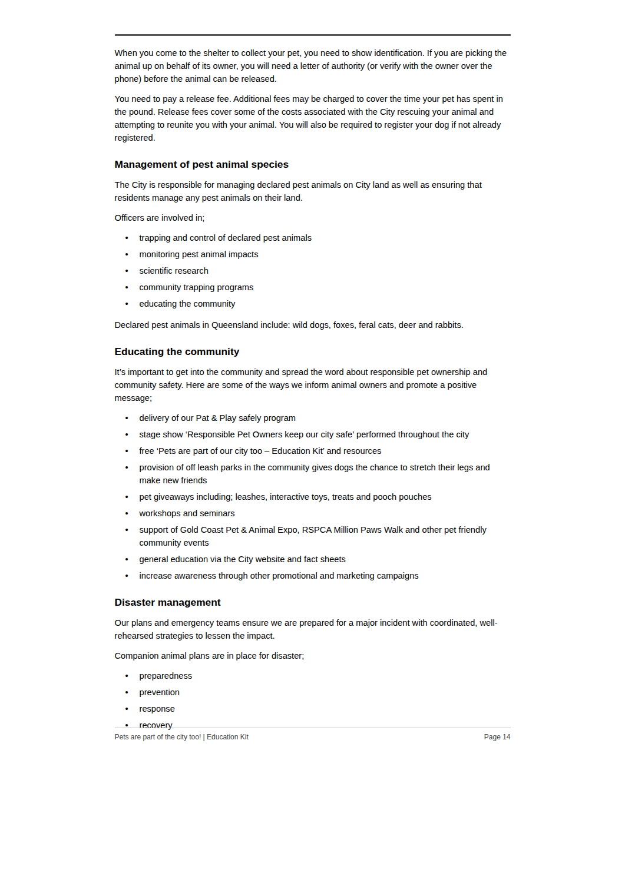When you come to the shelter to collect your pet, you need to show identification. If you are picking the animal up on behalf of its owner, you will need a letter of authority (or verify with the owner over the phone) before the animal can be released.
You need to pay a release fee. Additional fees may be charged to cover the time your pet has spent in the pound. Release fees cover some of the costs associated with the City rescuing your animal and attempting to reunite you with your animal. You will also be required to register your dog if not already registered.
Management of pest animal species
The City is responsible for managing declared pest animals on City land as well as ensuring that residents manage any pest animals on their land.
Officers are involved in;
trapping and control of declared pest animals
monitoring pest animal impacts
scientific research
community trapping programs
educating the community
Declared pest animals in Queensland include: wild dogs, foxes, feral cats, deer and rabbits.
Educating the community
It’s important to get into the community and spread the word about responsible pet ownership and community safety. Here are some of the ways we inform animal owners and promote a positive message;
delivery of our Pat & Play safely program
stage show ‘Responsible Pet Owners keep our city safe’ performed throughout the city
free ‘Pets are part of our city too – Education Kit’ and resources
provision of off leash parks in the community gives dogs the chance to stretch their legs and make new friends
pet giveaways including; leashes, interactive toys, treats and pooch pouches
workshops and seminars
support of Gold Coast Pet & Animal Expo, RSPCA Million Paws Walk and other pet friendly community events
general education via the City website and fact sheets
increase awareness through other promotional and marketing campaigns
Disaster management
Our plans and emergency teams ensure we are prepared for a major incident with coordinated, well-rehearsed strategies to lessen the impact.
Companion animal plans are in place for disaster;
preparedness
prevention
response
recovery
Pets are part of the city too! | Education Kit
Page 14